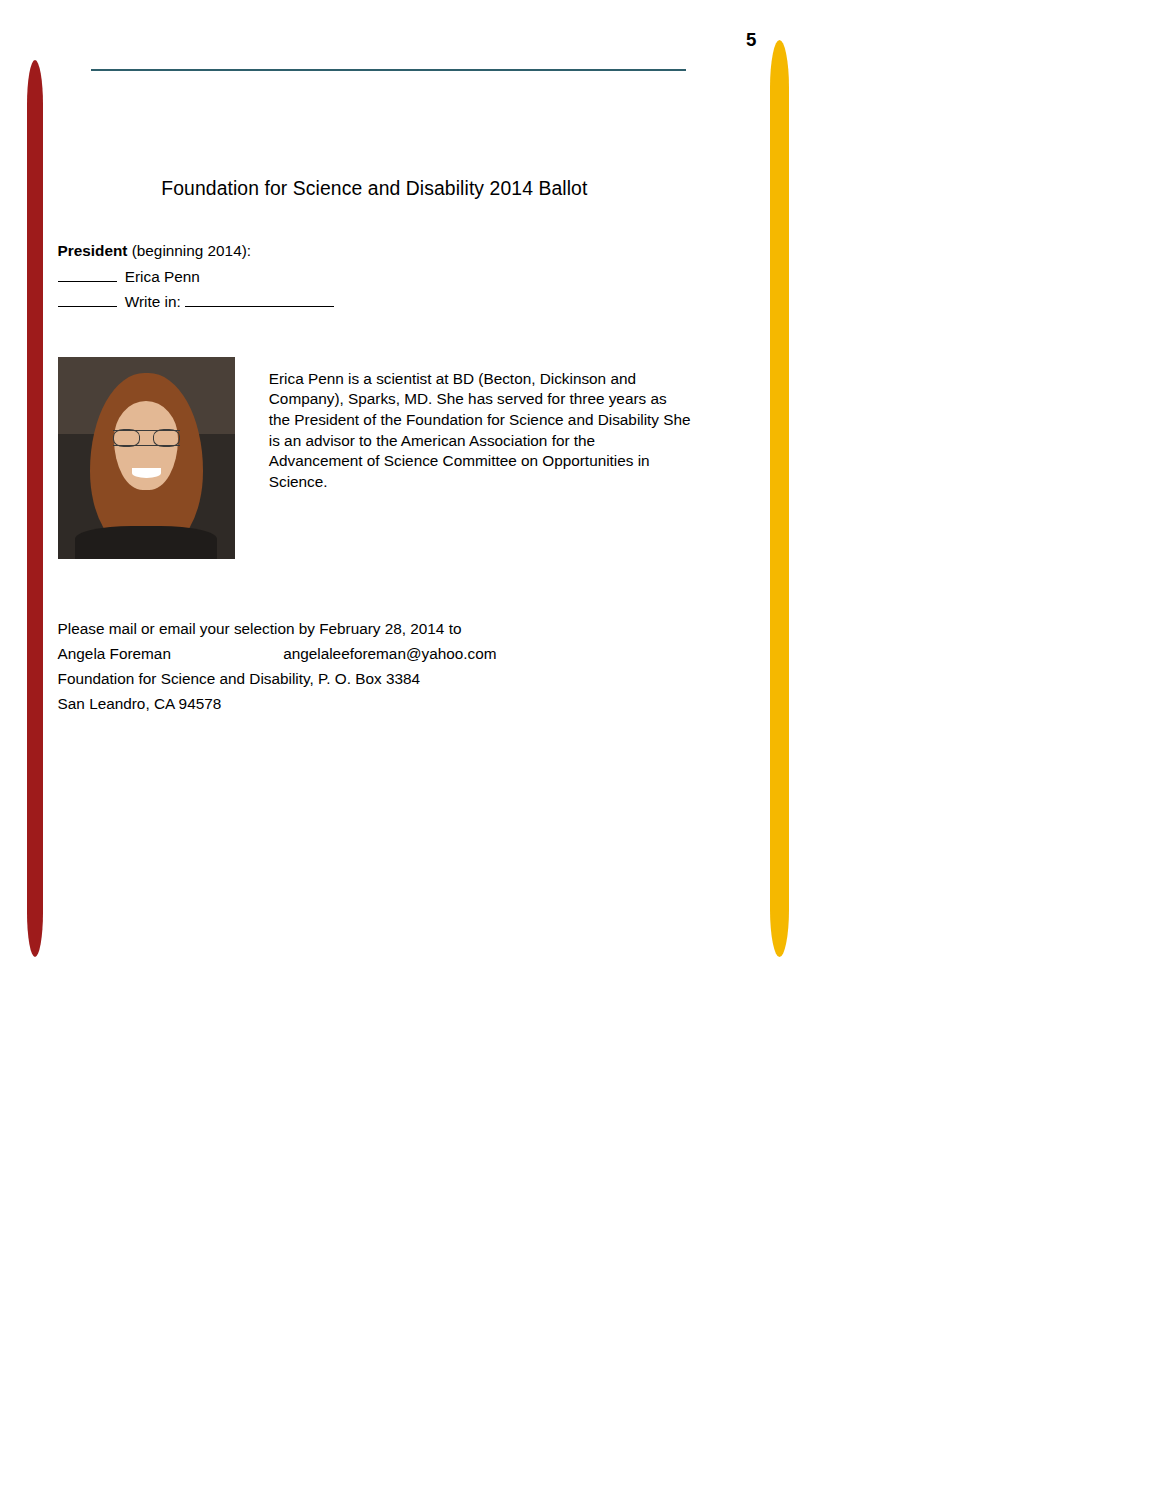5
Foundation for Science and Disability 2014 Ballot
President (beginning 2014):
Erica Penn
Write in:
Erica Penn is a scientist at BD (Becton, Dickinson and Company), Sparks, MD. She has served for three years as the President of the Foundation for Science and Disability She is an advisor to the American Association for the Advancement of Science Committee on Opportunities in Science.
Please mail or email your selection by February 28, 2014 to
Angela Foremanangelaleeforeman@yahoo.com
Foundation for Science and Disability, P. O. Box 3384
San Leandro, CA 94578